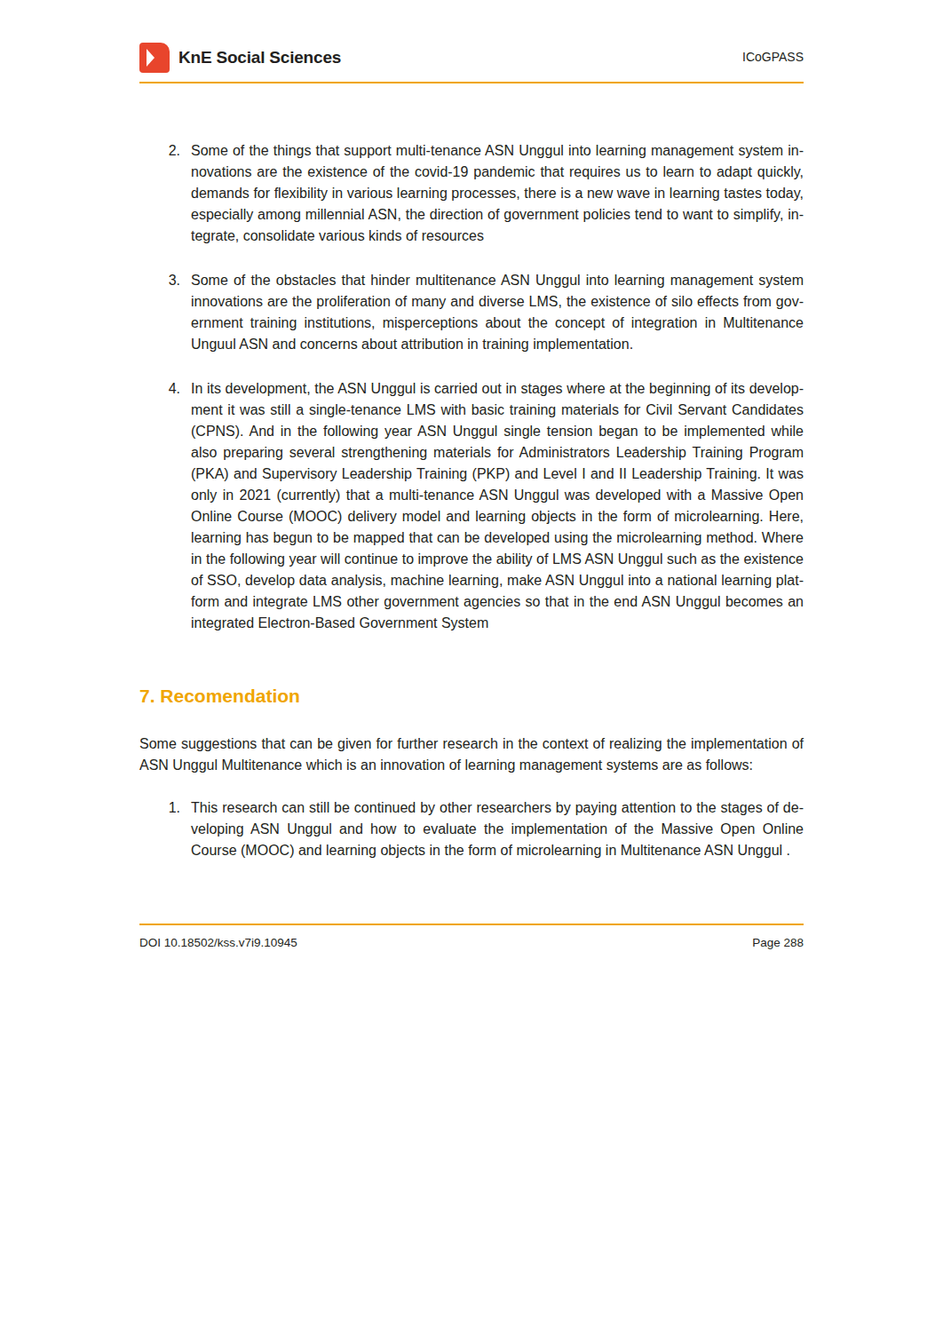KnE Social Sciences
ICoGPASS
2. Some of the things that support multi-tenance ASN Unggul into learning management system innovations are the existence of the covid-19 pandemic that requires us to learn to adapt quickly, demands for flexibility in various learning processes, there is a new wave in learning tastes today, especially among millennial ASN, the direction of government policies tend to want to simplify, integrate, consolidate various kinds of resources
3. Some of the obstacles that hinder multitenance ASN Unggul into learning management system innovations are the proliferation of many and diverse LMS, the existence of silo effects from government training institutions, misperceptions about the concept of integration in Multitenance Unguul ASN and concerns about attribution in training implementation.
4. In its development, the ASN Unggul is carried out in stages where at the beginning of its development it was still a single-tenance LMS with basic training materials for Civil Servant Candidates (CPNS). And in the following year ASN Unggul single tension began to be implemented while also preparing several strengthening materials for Administrators Leadership Training Program (PKA) and Supervisory Leadership Training (PKP) and Level I and II Leadership Training. It was only in 2021 (currently) that a multi-tenance ASN Unggul was developed with a Massive Open Online Course (MOOC) delivery model and learning objects in the form of microlearning. Here, learning has begun to be mapped that can be developed using the microlearning method. Where in the following year will continue to improve the ability of LMS ASN Unggul such as the existence of SSO, develop data analysis, machine learning, make ASN Unggul into a national learning platform and integrate LMS other government agencies so that in the end ASN Unggul becomes an integrated Electron-Based Government System
7. Recomendation
Some suggestions that can be given for further research in the context of realizing the implementation of ASN Unggul Multitenance which is an innovation of learning management systems are as follows:
1. This research can still be continued by other researchers by paying attention to the stages of developing ASN Unggul and how to evaluate the implementation of the Massive Open Online Course (MOOC) and learning objects in the form of microlearning in Multitenance ASN Unggul .
DOI 10.18502/kss.v7i9.10945
Page 288